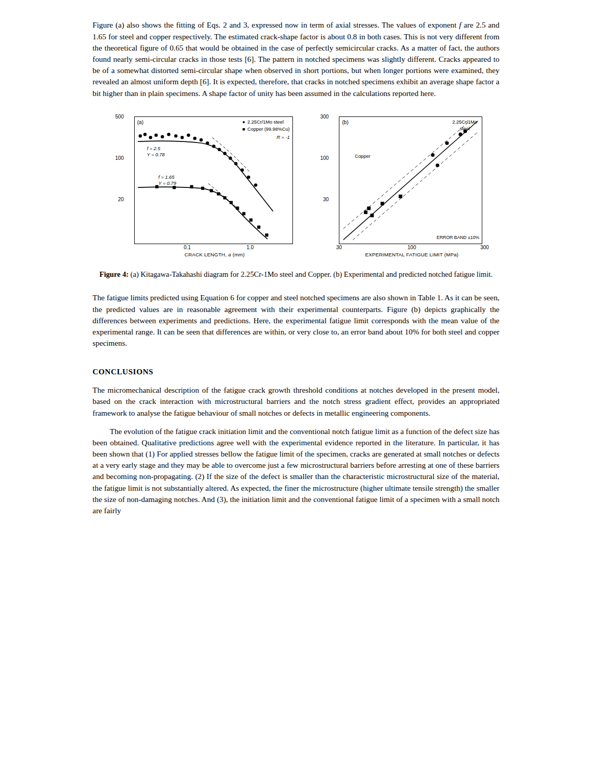Figure (a) also shows the fitting of Eqs. 2 and 3, expressed now in term of axial stresses. The values of exponent f are 2.5 and 1.65 for steel and copper respectively. The estimated crack-shape factor is about 0.8 in both cases. This is not very different from the theoretical figure of 0.65 that would be obtained in the case of perfectly semicircular cracks. As a matter of fact, the authors found nearly semi-circular cracks in those tests [6]. The pattern in notched specimens was slightly different. Cracks appeared to be of a somewhat distorted semi-circular shape when observed in short portions, but when longer portions were examined, they revealed an almost uniform depth [6]. It is expected, therefore, that cracks in notched specimens exhibit an average shape factor a bit higher than in plain specimens. A shape factor of unity has been assumed in the calculations reported here.
STRESS AMPLITUDE (MPa)
500 100 20
(a)
● 2.25Cr/1Mo steel
■ Copper (99.98%Cu)
R = -1
f = 2.5
Y = 0.78
f = 1.65
Y = 0.79
0.1 1.0
CRACK LENGTH, a (mm)
PREDICTED FATIGUE LIMIT (MPa)
300 100 30
(b)
2.25Cr/1Mo
steel
Copper
ERROR BAND ±10%
30 100 300
EXPERIMENTAL FATIGUE LIMIT (MPa)
Figure 4: (a) Kitagawa-Takahashi diagram for 2.25Cr-1Mo steel and Copper. (b) Experimental and predicted notched fatigue limit.
The fatigue limits predicted using Equation 6 for copper and steel notched specimens are also shown in Table 1. As it can be seen, the predicted values are in reasonable agreement with their experimental counterparts. Figure (b) depicts graphically the differences between experiments and predictions. Here, the experimental fatigue limit corresponds with the mean value of the experimental range. It can be seen that differences are within, or very close to, an error band about 10% for both steel and copper specimens.
CONCLUSIONS
The micromechanical description of the fatigue crack growth threshold conditions at notches developed in the present model, based on the crack interaction with microstructural barriers and the notch stress gradient effect, provides an appropriated framework to analyse the fatigue behaviour of small notches or defects in metallic engineering components.
The evolution of the fatigue crack initiation limit and the conventional notch fatigue limit as a function of the defect size has been obtained. Qualitative predictions agree well with the experimental evidence reported in the literature. In particular, it has been shown that (1) For applied stresses bellow the fatigue limit of the specimen, cracks are generated at small notches or defects at a very early stage and they may be able to overcome just a few microstructural barriers before arresting at one of these barriers and becoming non-propagating. (2) If the size of the defect is smaller than the characteristic microstructural size of the material, the fatigue limit is not substantially altered. As expected, the finer the microstructure (higher ultimate tensile strength) the smaller the size of non-damaging notches. And (3), the initiation limit and the conventional fatigue limit of a specimen with a small notch are fairly